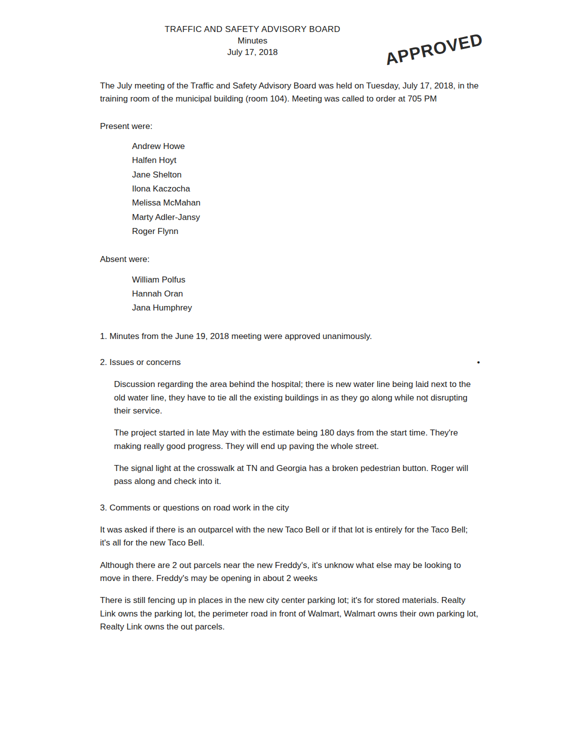APPROVED
TRAFFIC AND SAFETY ADVISORY BOARD
Minutes
July 17, 2018
The July meeting of the Traffic and Safety Advisory Board was held on Tuesday, July 17, 2018, in the training room of the municipal building (room 104). Meeting was called to order at 705 PM
Present were:
Andrew Howe
Halfen Hoyt
Jane Shelton
Ilona Kaczocha
Melissa McMahan
Marty Adler-Jansy
Roger Flynn
Absent were:
William Polfus
Hannah Oran
Jana Humphrey
Minutes from the June 19, 2018 meeting were approved unanimously.
Issues or concerns•
Discussion regarding the area behind the hospital; there is new water line being laid next to the old water line, they have to tie all the existing buildings in as they go along while not disrupting their service.
The project started in late May with the estimate being 180 days from the start time. They're making really good progress. They will end up paving the whole street.
The signal light at the crosswalk at TN and Georgia has a broken pedestrian button. Roger will pass along and check into it.
Comments or questions on road work in the city
It was asked if there is an outparcel with the new Taco Bell or if that lot is entirely for the Taco Bell; it's all for the new Taco Bell.
Although there are 2 out parcels near the new Freddy's, it's unknow what else may be looking to move in there. Freddy's may be opening in about 2 weeks
There is still fencing up in places in the new city center parking lot; it's for stored materials. Realty Link owns the parking lot, the perimeter road in front of Walmart, Walmart owns their own parking lot, Realty Link owns the out parcels.